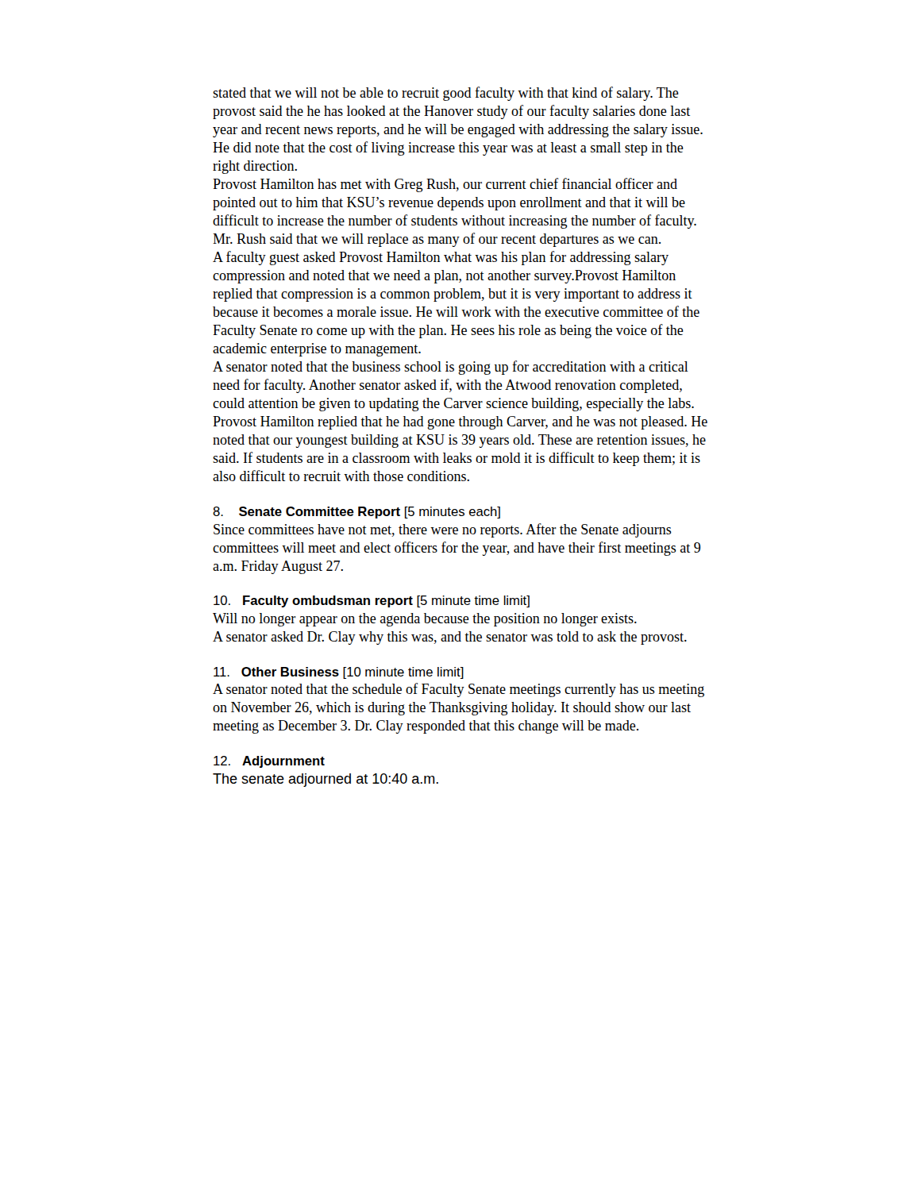stated that we will not be able to recruit good faculty with that kind of salary. The provost said the he has looked at the Hanover study of our faculty salaries done last year and recent news reports, and he will be engaged with addressing the salary issue. He did note that the cost of living increase this year was at least a small step in the right direction.
Provost Hamilton has met with Greg Rush, our current chief financial officer and pointed out to him that KSU’s revenue depends upon enrollment and that it will be difficult to increase the number of students without increasing the number of faculty. Mr. Rush said that we will replace as many of our recent departures as we can.
A faculty guest asked Provost Hamilton what was his plan for addressing salary compression and noted that we need a plan, not another survey.Provost Hamilton replied that compression is a common problem, but it is very important to address it because it becomes a morale issue. He will work with the executive committee of the Faculty Senate ro come up with the plan. He sees his role as being the voice of the academic enterprise to management.
A senator noted that the business school is going up for accreditation with a critical need for faculty. Another senator asked if, with the Atwood renovation completed, could attention be given to updating the Carver science building, especially the labs. Provost Hamilton replied that he had gone through Carver, and he was not pleased. He noted that our youngest building at KSU is 39 years old. These are retention issues, he said. If students are in a classroom with leaks or mold it is difficult to keep them; it is also difficult to recruit with those conditions.
8. Senate Committee Report [5 minutes each]
Since committees have not met, there were no reports. After the Senate adjourns committees will meet and elect officers for the year, and have their first meetings at 9 a.m. Friday August 27.
10. Faculty ombudsman report [5 minute time limit]
Will no longer appear on the agenda because the position no longer exists.
A senator asked Dr. Clay why this was, and the senator was told to ask the provost.
11. Other Business [10 minute time limit]
A senator noted that the schedule of Faculty Senate meetings currently has us meeting on November 26, which is during the Thanksgiving holiday. It should show our last meeting as December 3. Dr. Clay responded that this change will be made.
12. Adjournment
The senate adjourned at 10:40 a.m.